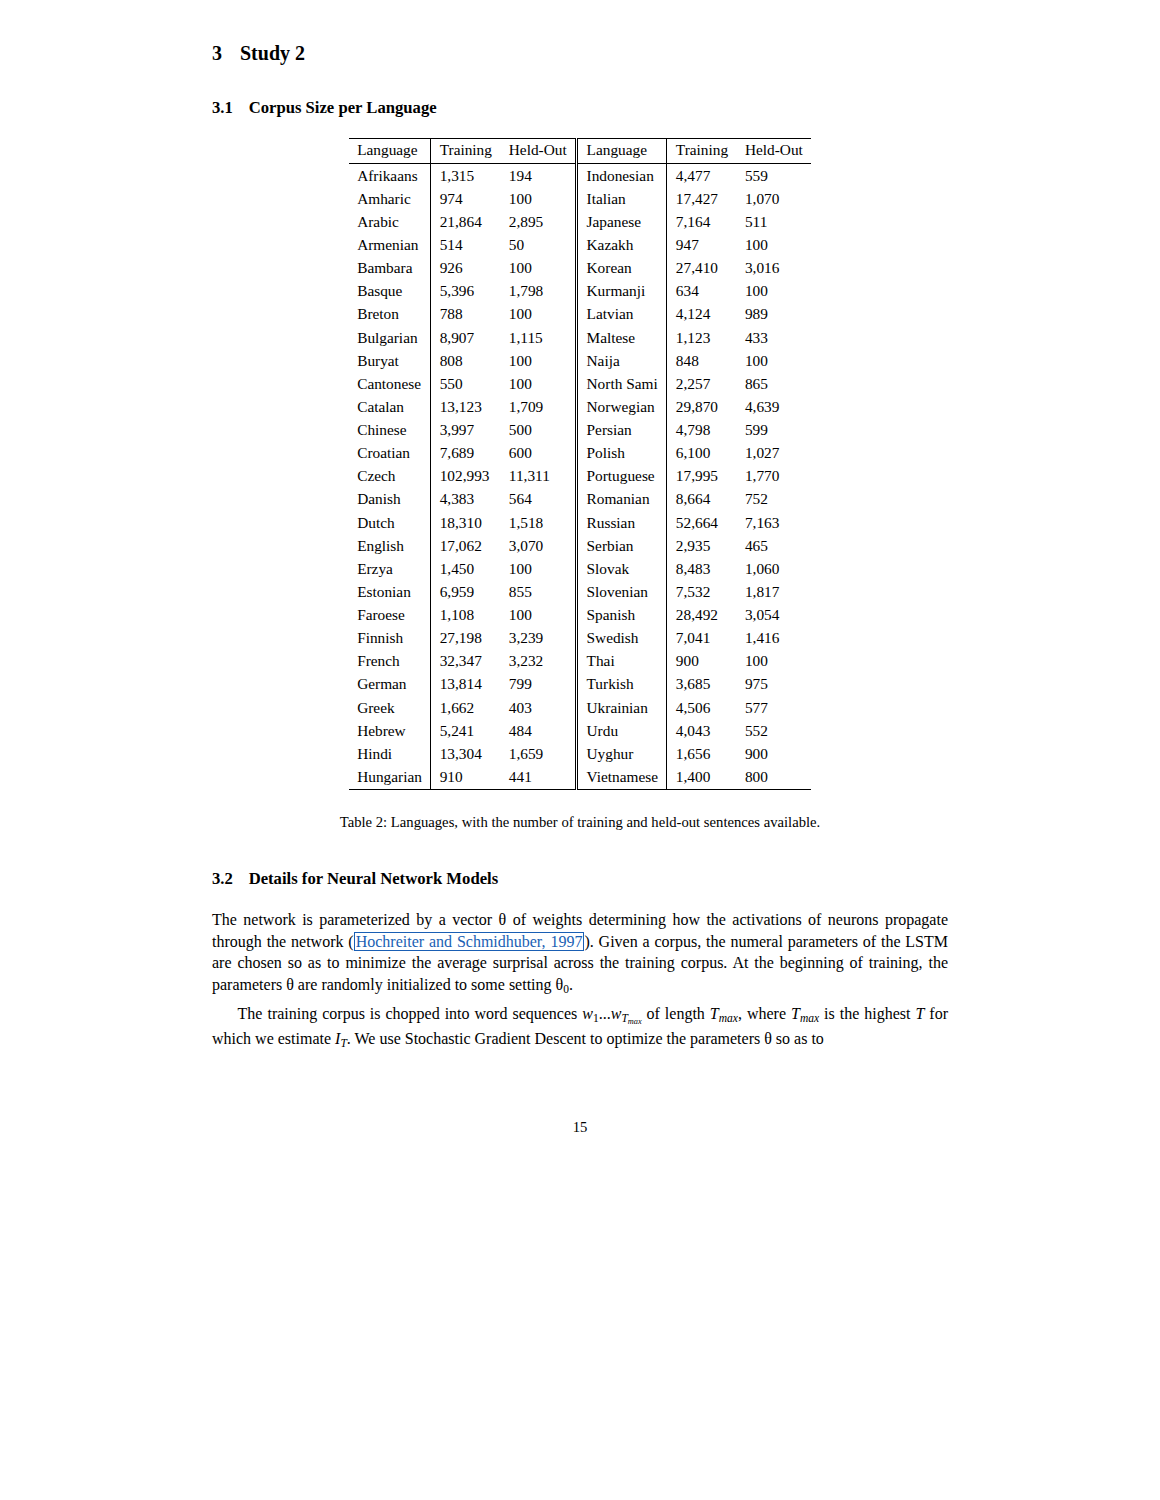3 Study 2
3.1 Corpus Size per Language
| Language | Training | Held-Out | Language | Training | Held-Out |
| --- | --- | --- | --- | --- | --- |
| Afrikaans | 1,315 | 194 | Indonesian | 4,477 | 559 |
| Amharic | 974 | 100 | Italian | 17,427 | 1,070 |
| Arabic | 21,864 | 2,895 | Japanese | 7,164 | 511 |
| Armenian | 514 | 50 | Kazakh | 947 | 100 |
| Bambara | 926 | 100 | Korean | 27,410 | 3,016 |
| Basque | 5,396 | 1,798 | Kurmanji | 634 | 100 |
| Breton | 788 | 100 | Latvian | 4,124 | 989 |
| Bulgarian | 8,907 | 1,115 | Maltese | 1,123 | 433 |
| Buryat | 808 | 100 | Naija | 848 | 100 |
| Cantonese | 550 | 100 | North Sami | 2,257 | 865 |
| Catalan | 13,123 | 1,709 | Norwegian | 29,870 | 4,639 |
| Chinese | 3,997 | 500 | Persian | 4,798 | 599 |
| Croatian | 7,689 | 600 | Polish | 6,100 | 1,027 |
| Czech | 102,993 | 11,311 | Portuguese | 17,995 | 1,770 |
| Danish | 4,383 | 564 | Romanian | 8,664 | 752 |
| Dutch | 18,310 | 1,518 | Russian | 52,664 | 7,163 |
| English | 17,062 | 3,070 | Serbian | 2,935 | 465 |
| Erzya | 1,450 | 100 | Slovak | 8,483 | 1,060 |
| Estonian | 6,959 | 855 | Slovenian | 7,532 | 1,817 |
| Faroese | 1,108 | 100 | Spanish | 28,492 | 3,054 |
| Finnish | 27,198 | 3,239 | Swedish | 7,041 | 1,416 |
| French | 32,347 | 3,232 | Thai | 900 | 100 |
| German | 13,814 | 799 | Turkish | 3,685 | 975 |
| Greek | 1,662 | 403 | Ukrainian | 4,506 | 577 |
| Hebrew | 5,241 | 484 | Urdu | 4,043 | 552 |
| Hindi | 13,304 | 1,659 | Uyghur | 1,656 | 900 |
| Hungarian | 910 | 441 | Vietnamese | 1,400 | 800 |
Table 2: Languages, with the number of training and held-out sentences available.
3.2 Details for Neural Network Models
The network is parameterized by a vector θ of weights determining how the activations of neurons propagate through the network (Hochreiter and Schmidhuber, 1997). Given a corpus, the numeral parameters of the LSTM are chosen so as to minimize the average surprisal across the training corpus. At the beginning of training, the parameters θ are randomly initialized to some setting θ0.
The training corpus is chopped into word sequences w1...wTmax of length Tmax, where Tmax is the highest T for which we estimate IT. We use Stochastic Gradient Descent to optimize the parameters θ so as to
15